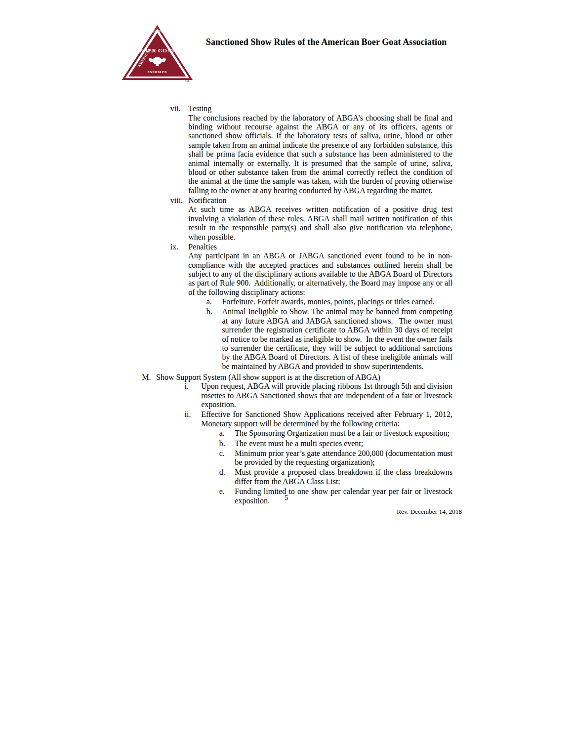FULL BLOOD ★ AMERICAN AMERICAN ASSOCIATION BOER GOAT ENNOBLED TM
Sanctioned Show Rules of the American Boer Goat Association
vii.
Testing
The conclusions reached by the laboratory of ABGA’s choosing shall be final and binding without recourse against the ABGA or any of its officers, agents or sanctioned show officials. If the laboratory tests of saliva, urine, blood or other sample taken from an animal indicate the presence of any forbidden substance, this shall be prima facia evidence that such a substance has been administered to the animal internally or externally. It is presumed that the sample of urine, saliva, blood or other substance taken from the animal correctly reflect the condition of the animal at the time the sample was taken, with the burden of proving otherwise falling to the owner at any hearing conducted by ABGA regarding the matter.
viii.
Notification
At such time as ABGA receives written notification of a positive drug test involving a violation of these rules, ABGA shall mail written notification of this result to the responsible party(s) and shall also give notification via telephone, when possible.
ix.
Penalties
Any participant in an ABGA or JABGA sanctioned event found to be in non-compliance with the accepted practices and substances outlined herein shall be subject to any of the disciplinary actions available to the ABGA Board of Directors as part of Rule 900. Additionally, or alternatively, the Board may impose any or all of the following disciplinary actions:
a.
Forfeiture. Forfeit awards, monies, points, placings or titles earned.
b.
Animal Ineligible to Show. The animal may be banned from competing at any future ABGA and JABGA sanctioned shows. The owner must surrender the registration certificate to ABGA within 30 days of receipt of notice to be marked as ineligible to show. In the event the owner fails to surrender the certificate, they will be subject to additional sanctions by the ABGA Board of Directors. A list of these ineligible animals will be maintained by ABGA and provided to show superintendents.
M.
Show Support System (All show support is at the discretion of ABGA)
i.
Upon request, ABGA will provide placing ribbons 1st through 5th and division rosettes to ABGA Sanctioned shows that are independent of a fair or livestock exposition.
ii.
Effective for Sanctioned Show Applications received after February 1, 2012, Monetary support will be determined by the following criteria:
a.
The Sponsoring Organization must be a fair or livestock exposition;
b.
The event must be a multi species event;
c.
Minimum prior year’s gate attendance 200,000 (documentation must be provided by the requesting organization);
d.
Must provide a proposed class breakdown if the class breakdowns differ from the ABGA Class List;
e.
Funding limited to one show per calendar year per fair or livestock exposition.
5
Rev. December 14, 2018